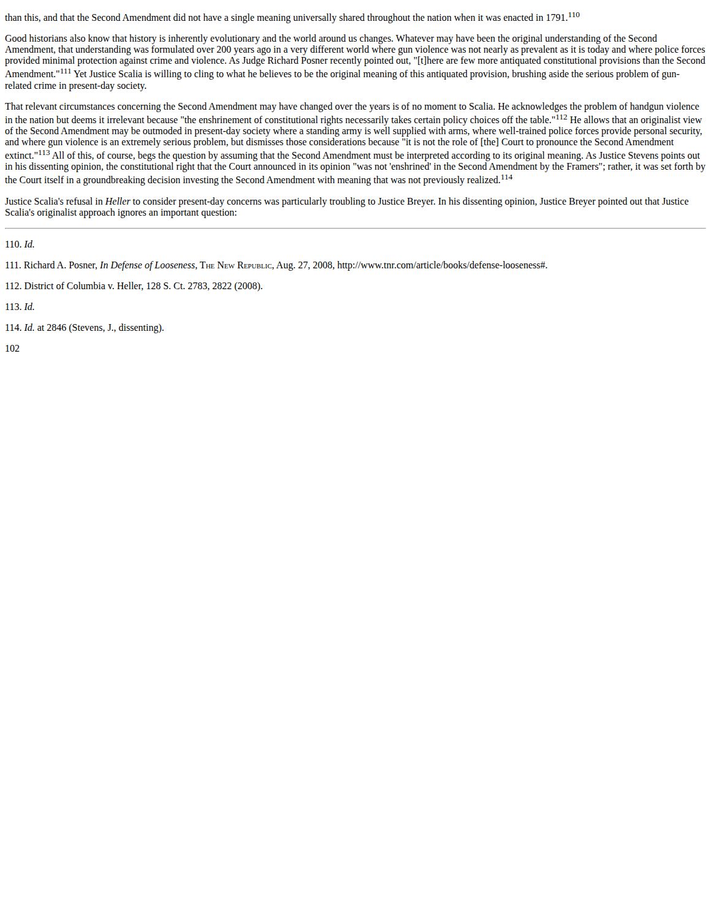than this, and that the Second Amendment did not have a single meaning universally shared throughout the nation when it was enacted in 1791.110
Good historians also know that history is inherently evolutionary and the world around us changes. Whatever may have been the original understanding of the Second Amendment, that understanding was formulated over 200 years ago in a very different world where gun violence was not nearly as prevalent as it is today and where police forces provided minimal protection against crime and violence. As Judge Richard Posner recently pointed out, "[t]here are few more antiquated constitutional provisions than the Second Amendment."111 Yet Justice Scalia is willing to cling to what he believes to be the original meaning of this antiquated provision, brushing aside the serious problem of gun-related crime in present-day society.
That relevant circumstances concerning the Second Amendment may have changed over the years is of no moment to Scalia. He acknowledges the problem of handgun violence in the nation but deems it irrelevant because "the enshrinement of constitutional rights necessarily takes certain policy choices off the table."112 He allows that an originalist view of the Second Amendment may be outmoded in present-day society where a standing army is well supplied with arms, where well-trained police forces provide personal security, and where gun violence is an extremely serious problem, but dismisses those considerations because "it is not the role of [the] Court to pronounce the Second Amendment extinct."113 All of this, of course, begs the question by assuming that the Second Amendment must be interpreted according to its original meaning. As Justice Stevens points out in his dissenting opinion, the constitutional right that the Court announced in its opinion "was not 'enshrined' in the Second Amendment by the Framers"; rather, it was set forth by the Court itself in a groundbreaking decision investing the Second Amendment with meaning that was not previously realized.114
Justice Scalia's refusal in Heller to consider present-day concerns was particularly troubling to Justice Breyer. In his dissenting opinion, Justice Breyer pointed out that Justice Scalia's originalist approach ignores an important question:
110. Id.
111. Richard A. Posner, In Defense of Looseness, The New Republic, Aug. 27, 2008, http://www.tnr.com/article/books/defense-looseness#.
112. District of Columbia v. Heller, 128 S. Ct. 2783, 2822 (2008).
113. Id.
114. Id. at 2846 (Stevens, J., dissenting).
102